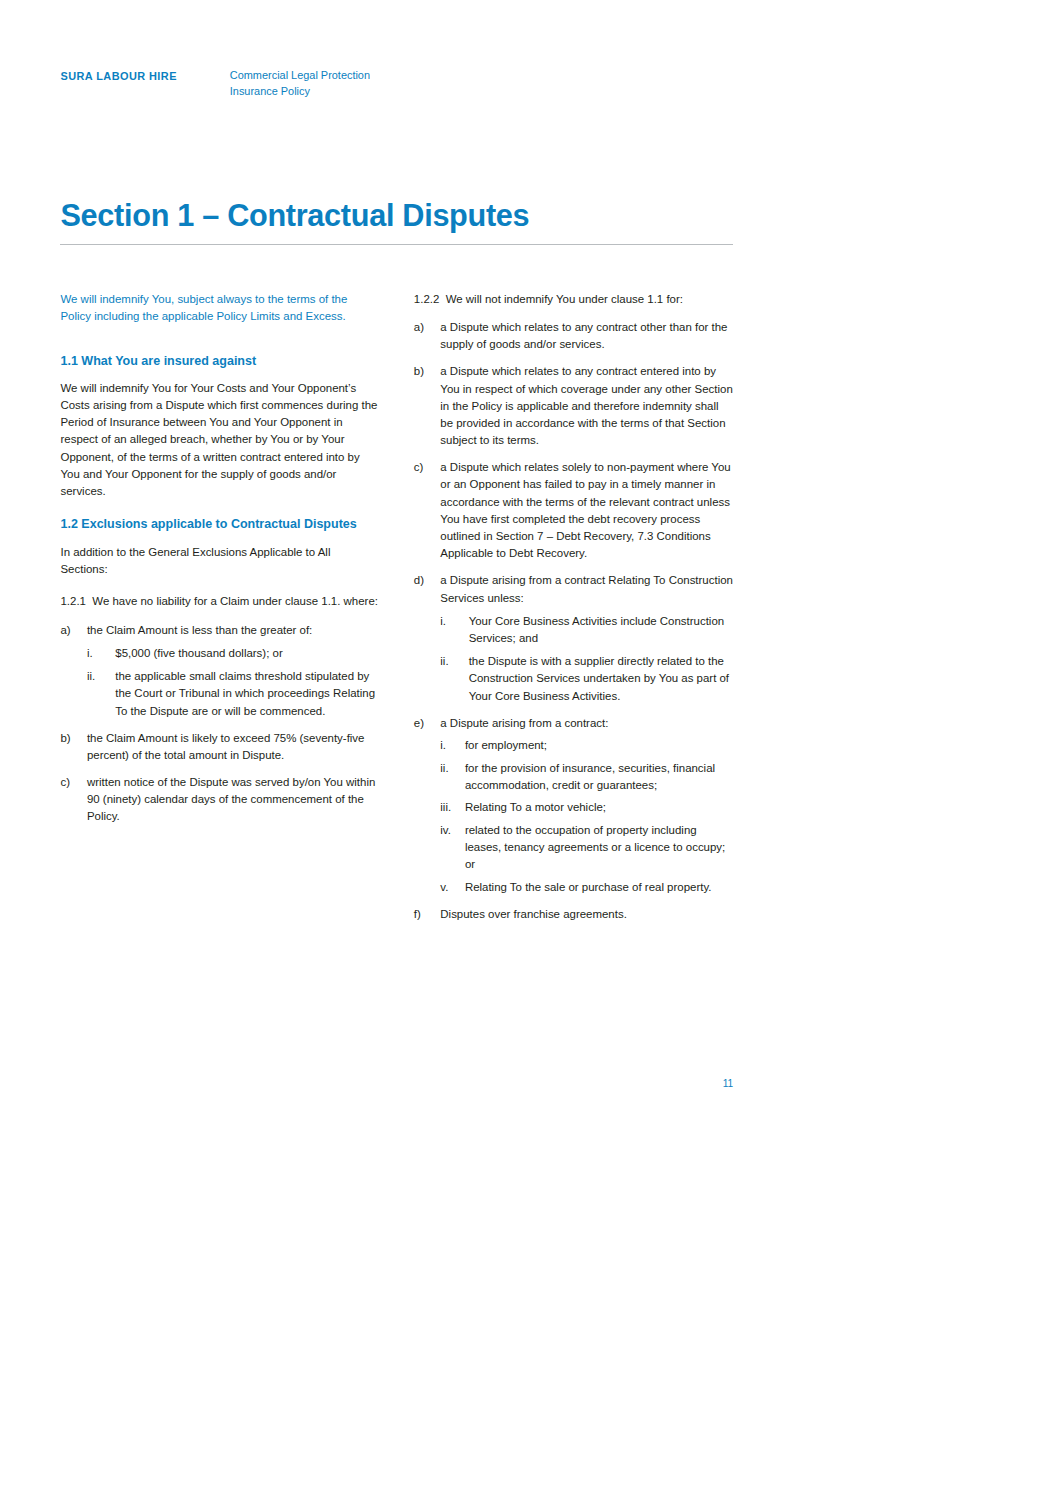SURA LABOUR HIRE
Commercial Legal Protection
Insurance Policy
Section 1 – Contractual Disputes
We will indemnify You, subject always to the terms of the Policy including the applicable Policy Limits and Excess.
1.1 What You are insured against
We will indemnify You for Your Costs and Your Opponent’s Costs arising from a Dispute which first commences during the Period of Insurance between You and Your Opponent in respect of an alleged breach, whether by You or by Your Opponent, of the terms of a written contract entered into by You and Your Opponent for the supply of goods and/or services.
1.2 Exclusions applicable to Contractual Disputes
In addition to the General Exclusions Applicable to All Sections:
1.2.1 We have no liability for a Claim under clause 1.1. where:
a) the Claim Amount is less than the greater of:
i.$5,000 (five thousand dollars); or
ii. the applicable small claims threshold stipulated by the Court or Tribunal in which proceedings Relating To the Dispute are or will be commenced.
b) the Claim Amount is likely to exceed 75% (seventy-five percent) of the total amount in Dispute.
c) written notice of the Dispute was served by/on You within 90 (ninety) calendar days of the commencement of the Policy.
1.2.2 We will not indemnify You under clause 1.1 for:
a) a Dispute which relates to any contract other than for the supply of goods and/or services.
b) a Dispute which relates to any contract entered into by You in respect of which coverage under any other Section in the Policy is applicable and therefore indemnity shall be provided in accordance with the terms of that Section subject to its terms.
c) a Dispute which relates solely to non-payment where You or an Opponent has failed to pay in a timely manner in accordance with the terms of the relevant contract unless You have first completed the debt recovery process outlined in Section 7 – Debt Recovery, 7.3 Conditions Applicable to Debt Recovery.
d) a Dispute arising from a contract Relating To Construction Services unless:
i. Your Core Business Activities include Construction Services; and
ii. the Dispute is with a supplier directly related to the Construction Services undertaken by You as part of Your Core Business Activities.
e) a Dispute arising from a contract:
i. for employment;
ii. for the provision of insurance, securities, financial accommodation, credit or guarantees;
iii. Relating To a motor vehicle;
iv. related to the occupation of property including leases, tenancy agreements or a licence to occupy; or
v. Relating To the sale or purchase of real property.
f) Disputes over franchise agreements.
11